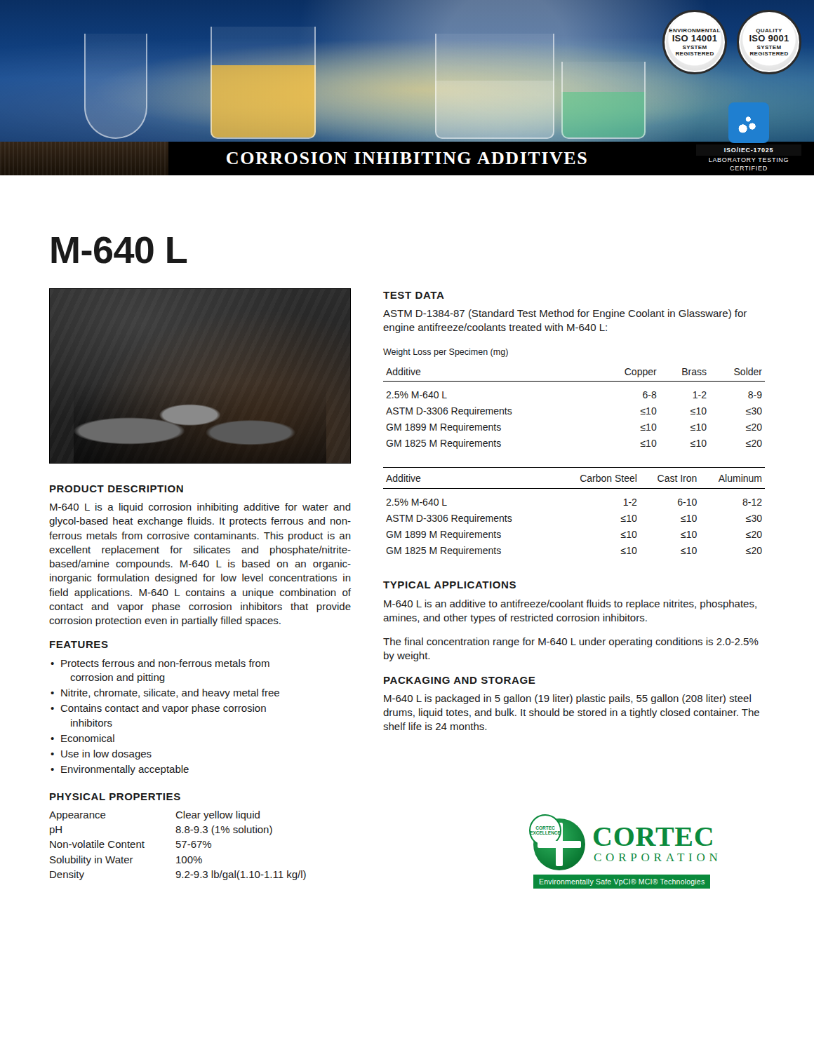ENVIRONMENTAL ISO 14001 SYSTEM REGISTERED
QUALITY ISO 9001 SYSTEM REGISTERED
Corrosion Inhibiting Additives
ISO/IEC-17025
LABORATORY TESTING CERTIFIED
M-640 L
Product Description
M-640 L is a liquid corrosion inhibiting additive for water and glycol-based heat exchange fluids. It protects ferrous and non-ferrous metals from corrosive contaminants. This product is an excellent replacement for silicates and phosphate/nitrite-based/amine compounds. M-640 L is based on an organic-inorganic formulation designed for low level concentrations in field applications. M-640 L contains a unique combination of contact and vapor phase corrosion inhibitors that provide corrosion protection even in partially filled spaces.
Features
Protects ferrous and non-ferrous metals fromcorrosion and pitting
Nitrite, chromate, silicate, and heavy metal free
Contains contact and vapor phase corrosioninhibitors
Economical
Use in low dosages
Environmentally acceptable
Physical Properties
Appearance
Clear yellow liquid
pH
8.8-9.3 (1% solution)
Non-volatile Content
57-67%
Solubility in Water
100%
Density
9.2-9.3 lb/gal(1.10-1.11 kg/l)
Test Data
ASTM D-1384-87 (Standard Test Method for Engine Coolant in Glassware) for engine antifreeze/coolants treated with M-640 L:
Weight Loss per Specimen (mg)
| Additive | Copper | Brass | Solder |
| --- | --- | --- | --- |
| 2.5% M-640 L | 6-8 | 1-2 | 8-9 |
| ASTM D-3306 Requirements | ≤10 | ≤10 | ≤30 |
| GM 1899 M Requirements | ≤10 | ≤10 | ≤20 |
| GM 1825 M Requirements | ≤10 | ≤10 | ≤20 |
| Additive | Carbon Steel | Cast Iron | Aluminum |
| --- | --- | --- | --- |
| 2.5% M-640 L | 1-2 | 6-10 | 8-12 |
| ASTM D-3306 Requirements | ≤10 | ≤10 | ≤30 |
| GM 1899 M Requirements | ≤10 | ≤10 | ≤20 |
| GM 1825 M Requirements | ≤10 | ≤10 | ≤20 |
Typical Applications
M-640 L is an additive to antifreeze/coolant fluids to replace nitrites, phosphates, amines, and other types of restricted corrosion inhibitors.
The final concentration range for M-640 L under operating conditions is 2.0-2.5% by weight.
Packaging and Storage
M-640 L is packaged in 5 gallon (19 liter) plastic pails, 55 gallon (208 liter) steel drums, liquid totes, and bulk. It should be stored in a tightly closed container. The shelf life is 24 months.
CORTEC
EXCELLENCE
CORTEC
CORPORATION
Environmentally Safe VpCI® MCI® Technologies